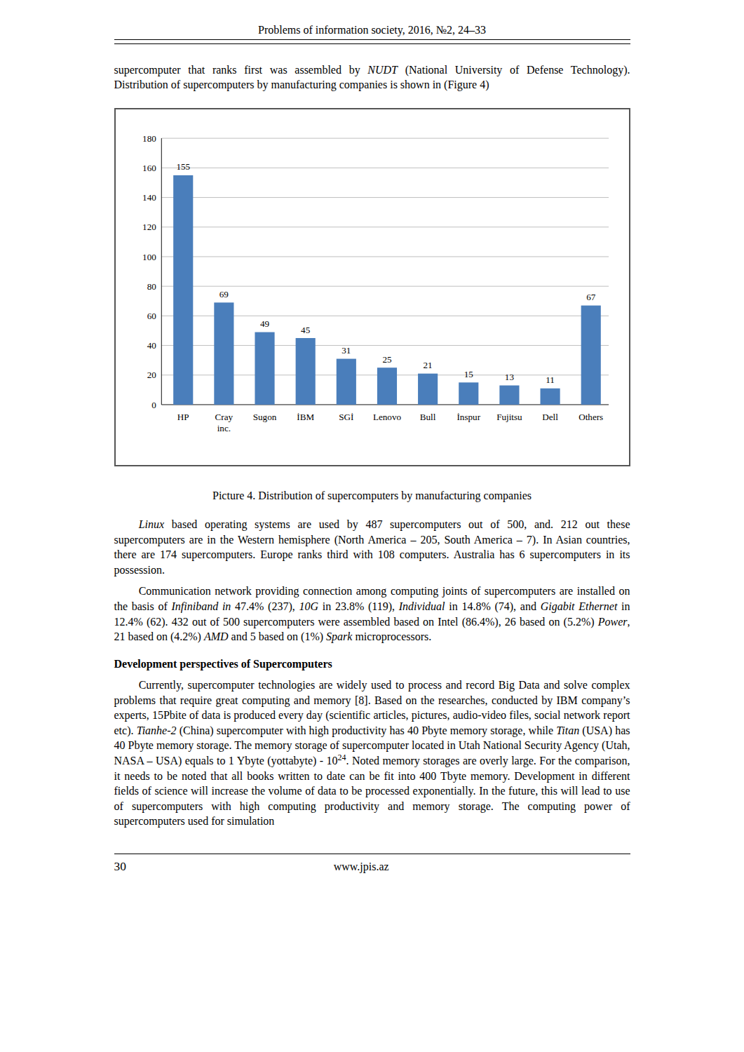Problems of information society, 2016, №2, 24–33
supercomputer that ranks first was assembled by NUDT (National University of Defense Technology). Distribution of supercomputers by manufacturing companies is shown in (Figure 4)
180 160 140 120 100 80 60 40 20 0 155 69 49 45 31 25 21 15 13 11 67 HP Cray inc. Sugon İBM SGİ Lenovo Bull İnspur Fujitsu Dell Others
Picture 4. Distribution of supercomputers by manufacturing companies
Linux based operating systems are used by 487 supercomputers out of 500, and. 212 out these supercomputers are in the Western hemisphere (North America – 205, South America – 7). In Asian countries, there are 174 supercomputers. Europe ranks third with 108 computers. Australia has 6 supercomputers in its possession.
Communication network providing connection among computing joints of supercomputers are installed on the basis of Infiniband in 47.4% (237), 10G in 23.8% (119), Individual in 14.8% (74), and Gigabit Ethernet in 12.4% (62). 432 out of 500 supercomputers were assembled based on Intel (86.4%), 26 based on (5.2%) Power, 21 based on (4.2%) AMD and 5 based on (1%) Spark microprocessors.
Development perspectives of Supercomputers
Currently, supercomputer technologies are widely used to process and record Big Data and solve complex problems that require great computing and memory [8]. Based on the researches, conducted by IBM company’s experts, 15Pbite of data is produced every day (scientific articles, pictures, audio-video files, social network report etc). Tianhe-2 (China) supercomputer with high productivity has 40 Pbyte memory storage, while Titan (USA) has 40 Pbyte memory storage. The memory storage of supercomputer located in Utah National Security Agency (Utah, NASA – USA) equals to 1 Ybyte (yottabyte) - 1024. Noted memory storages are overly large. For the comparison, it needs to be noted that all books written to date can be fit into 400 Tbyte memory. Development in different fields of science will increase the volume of data to be processed exponentially. In the future, this will lead to use of supercomputers with high computing productivity and memory storage. The computing power of supercomputers used for simulation
30 www.jpis.az